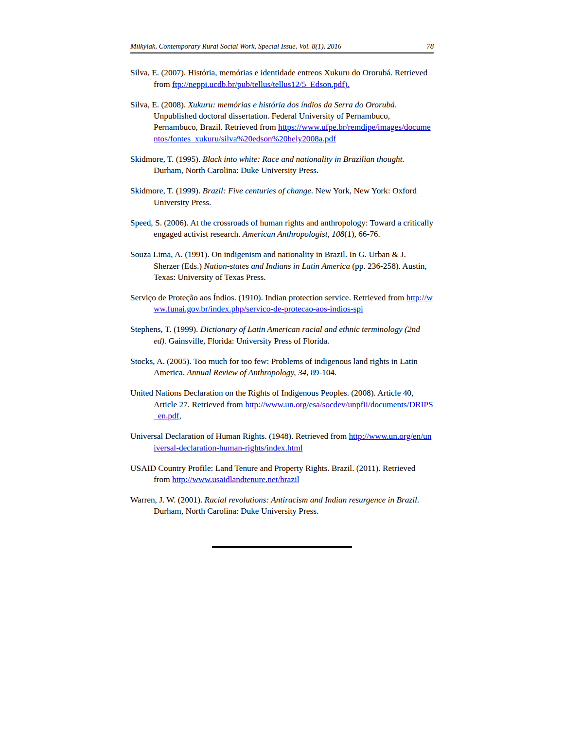Milkylak, Contemporary Rural Social Work, Special Issue, Vol. 8(1), 2016 78
Silva, E. (2007). História, memórias e identidade entreos Xukuru do Ororubá. Retrieved from ftp://neppi.ucdb.br/pub/tellus/tellus12/5_Edson.pdf).
Silva, E. (2008). Xukuru: memórias e história dos índios da Serra do Ororubá. Unpublished doctoral dissertation. Federal University of Pernambuco, Pernambuco, Brazil. Retrieved from https://www.ufpe.br/remdipe/images/documentos/fontes_xukuru/silva%20edson%20hely2008a.pdf
Skidmore, T. (1995). Black into white: Race and nationality in Brazilian thought. Durham, North Carolina: Duke University Press.
Skidmore, T. (1999). Brazil: Five centuries of change. New York, New York: Oxford University Press.
Speed, S. (2006). At the crossroads of human rights and anthropology: Toward a critically engaged activist research. American Anthropologist, 108(1), 66-76.
Souza Lima, A. (1991). On indigenism and nationality in Brazil. In G. Urban & J. Sherzer (Eds.) Nation-states and Indians in Latin America (pp. 236-258). Austin, Texas: University of Texas Press.
Serviço de Proteção aos Índios. (1910). Indian protection service. Retrieved from http://www.funai.gov.br/index.php/servico-de-protecao-aos-indios-spi
Stephens, T. (1999). Dictionary of Latin American racial and ethnic terminology (2nd ed). Gainsville, Florida: University Press of Florida.
Stocks, A. (2005). Too much for too few: Problems of indigenous land rights in Latin America. Annual Review of Anthropology, 34, 89-104.
United Nations Declaration on the Rights of Indigenous Peoples. (2008). Article 40, Article 27. Retrieved from http://www.un.org/esa/socdev/unpfii/documents/DRIPS_en.pdf,
Universal Declaration of Human Rights. (1948). Retrieved from http://www.un.org/en/universal-declaration-human-rights/index.html
USAID Country Profile: Land Tenure and Property Rights. Brazil. (2011). Retrieved from http://www.usaidlandtenure.net/brazil
Warren, J. W. (2001). Racial revolutions: Antiracism and Indian resurgence in Brazil. Durham, North Carolina: Duke University Press.